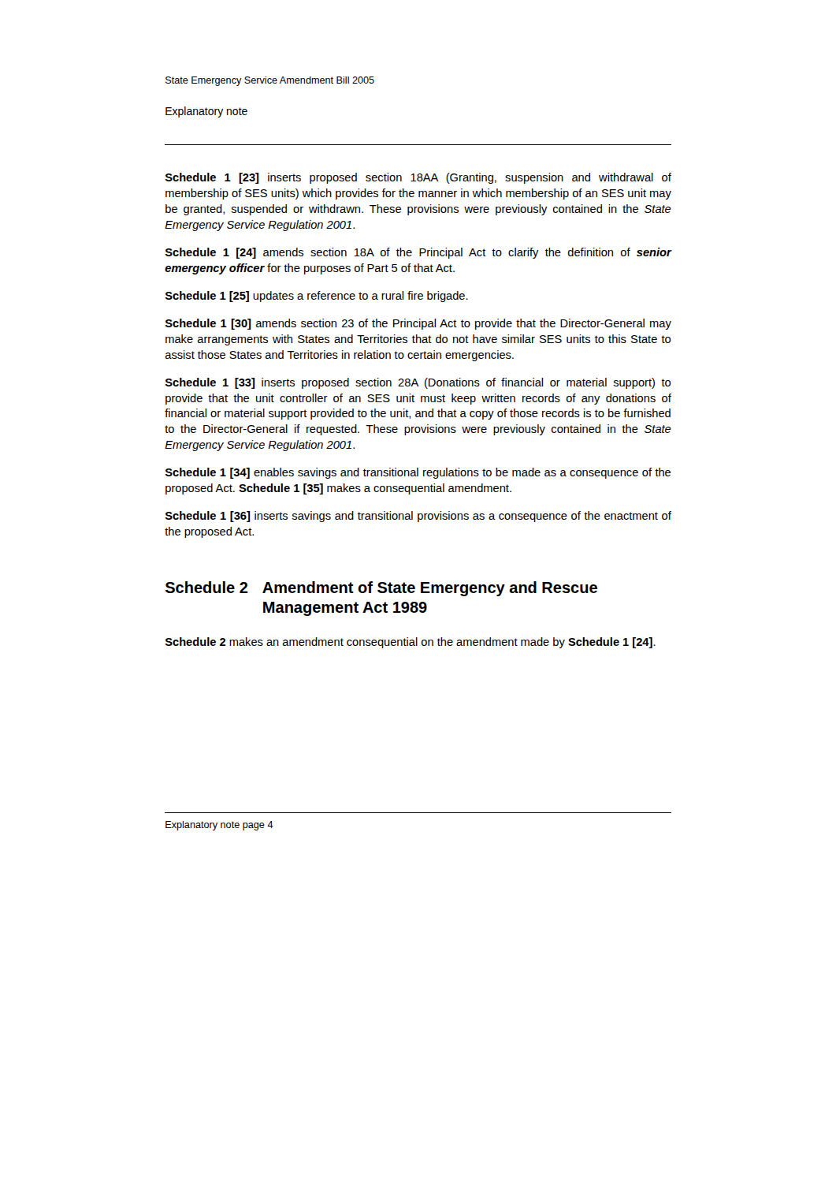State Emergency Service Amendment Bill 2005
Explanatory note
Schedule 1 [23] inserts proposed section 18AA (Granting, suspension and withdrawal of membership of SES units) which provides for the manner in which membership of an SES unit may be granted, suspended or withdrawn. These provisions were previously contained in the State Emergency Service Regulation 2001.
Schedule 1 [24] amends section 18A of the Principal Act to clarify the definition of senior emergency officer for the purposes of Part 5 of that Act.
Schedule 1 [25] updates a reference to a rural fire brigade.
Schedule 1 [30] amends section 23 of the Principal Act to provide that the Director-General may make arrangements with States and Territories that do not have similar SES units to this State to assist those States and Territories in relation to certain emergencies.
Schedule 1 [33] inserts proposed section 28A (Donations of financial or material support) to provide that the unit controller of an SES unit must keep written records of any donations of financial or material support provided to the unit, and that a copy of those records is to be furnished to the Director-General if requested. These provisions were previously contained in the State Emergency Service Regulation 2001.
Schedule 1 [34] enables savings and transitional regulations to be made as a consequence of the proposed Act. Schedule 1 [35] makes a consequential amendment.
Schedule 1 [36] inserts savings and transitional provisions as a consequence of the enactment of the proposed Act.
Schedule 2 Amendment of State Emergency and Rescue Management Act 1989
Schedule 2 makes an amendment consequential on the amendment made by Schedule 1 [24].
Explanatory note page 4